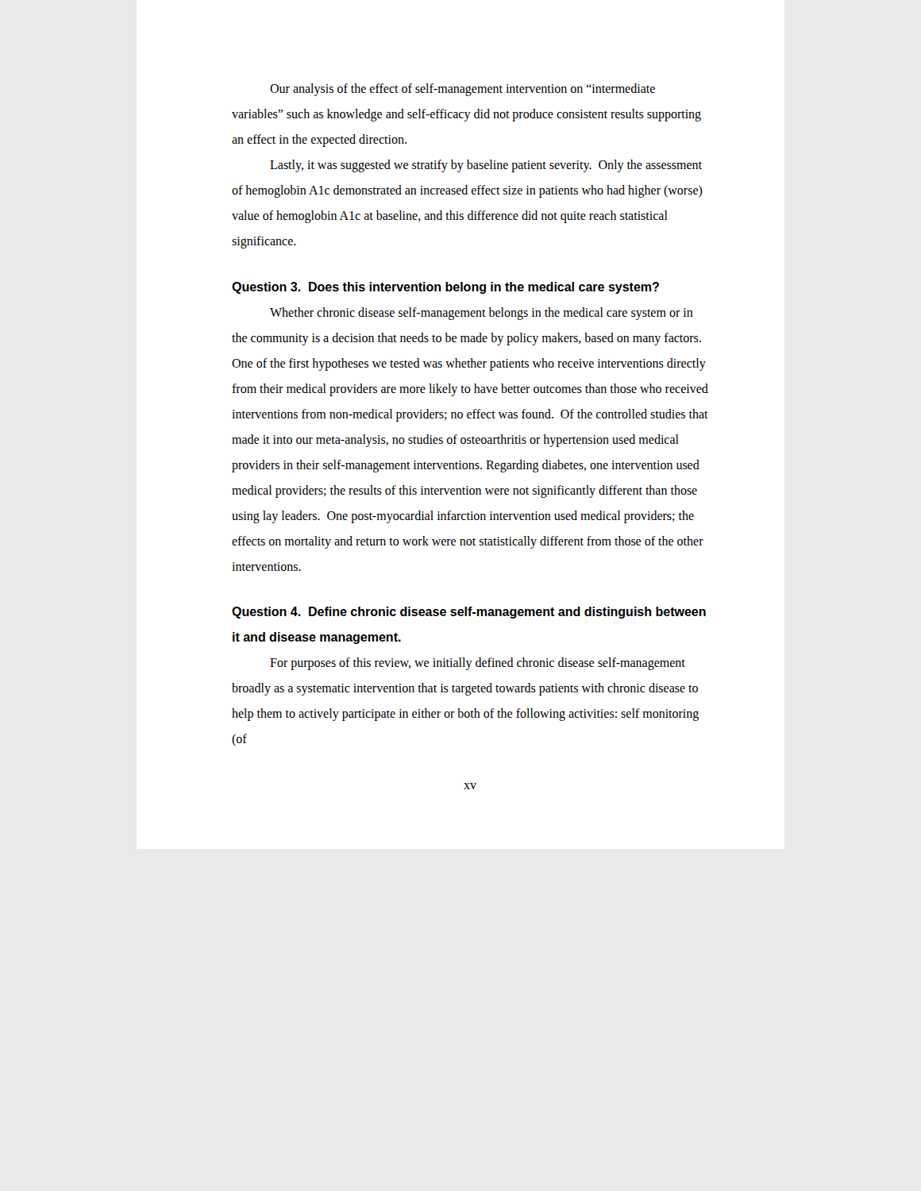Our analysis of the effect of self-management intervention on “intermediate variables” such as knowledge and self-efficacy did not produce consistent results supporting an effect in the expected direction.
Lastly, it was suggested we stratify by baseline patient severity. Only the assessment of hemoglobin A1c demonstrated an increased effect size in patients who had higher (worse) value of hemoglobin A1c at baseline, and this difference did not quite reach statistical significance.
Question 3. Does this intervention belong in the medical care system?
Whether chronic disease self-management belongs in the medical care system or in the community is a decision that needs to be made by policy makers, based on many factors. One of the first hypotheses we tested was whether patients who receive interventions directly from their medical providers are more likely to have better outcomes than those who received interventions from non-medical providers; no effect was found. Of the controlled studies that made it into our meta-analysis, no studies of osteoarthritis or hypertension used medical providers in their self-management interventions. Regarding diabetes, one intervention used medical providers; the results of this intervention were not significantly different than those using lay leaders. One post-myocardial infarction intervention used medical providers; the effects on mortality and return to work were not statistically different from those of the other interventions.
Question 4. Define chronic disease self-management and distinguish between it and disease management.
For purposes of this review, we initially defined chronic disease self-management broadly as a systematic intervention that is targeted towards patients with chronic disease to help them to actively participate in either or both of the following activities: self monitoring (of
xv